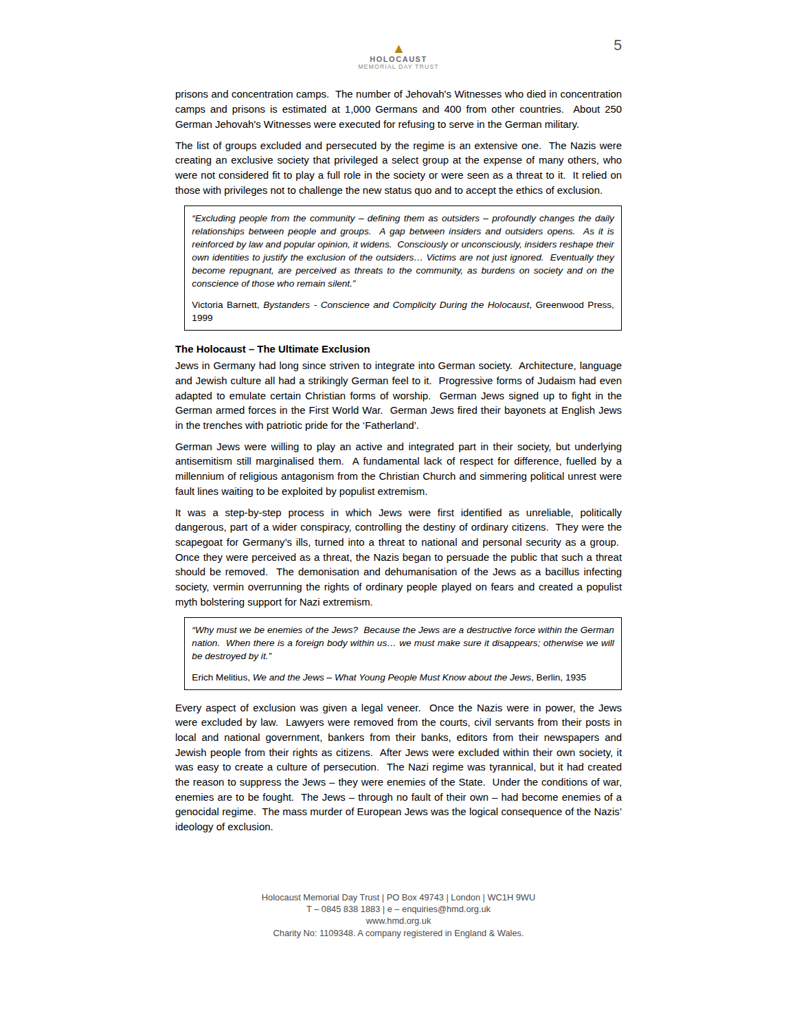5
▲
HOLOCAUST
MEMORIAL DAY TRUST
prisons and concentration camps. The number of Jehovah's Witnesses who died in concentration camps and prisons is estimated at 1,000 Germans and 400 from other countries. About 250 German Jehovah's Witnesses were executed for refusing to serve in the German military.
The list of groups excluded and persecuted by the regime is an extensive one. The Nazis were creating an exclusive society that privileged a select group at the expense of many others, who were not considered fit to play a full role in the society or were seen as a threat to it. It relied on those with privileges not to challenge the new status quo and to accept the ethics of exclusion.
“Excluding people from the community – defining them as outsiders – profoundly changes the daily relationships between people and groups. A gap between insiders and outsiders opens. As it is reinforced by law and popular opinion, it widens. Consciously or unconsciously, insiders reshape their own identities to justify the exclusion of the outsiders… Victims are not just ignored. Eventually they become repugnant, are perceived as threats to the community, as burdens on society and on the conscience of those who remain silent.”
Victoria Barnett, Bystanders - Conscience and Complicity During the Holocaust, Greenwood Press, 1999
The Holocaust – The Ultimate Exclusion
Jews in Germany had long since striven to integrate into German society. Architecture, language and Jewish culture all had a strikingly German feel to it. Progressive forms of Judaism had even adapted to emulate certain Christian forms of worship. German Jews signed up to fight in the German armed forces in the First World War. German Jews fired their bayonets at English Jews in the trenches with patriotic pride for the ‘Fatherland’.
German Jews were willing to play an active and integrated part in their society, but underlying antisemitism still marginalised them. A fundamental lack of respect for difference, fuelled by a millennium of religious antagonism from the Christian Church and simmering political unrest were fault lines waiting to be exploited by populist extremism.
It was a step-by-step process in which Jews were first identified as unreliable, politically dangerous, part of a wider conspiracy, controlling the destiny of ordinary citizens. They were the scapegoat for Germany’s ills, turned into a threat to national and personal security as a group. Once they were perceived as a threat, the Nazis began to persuade the public that such a threat should be removed. The demonisation and dehumanisation of the Jews as a bacillus infecting society, vermin overrunning the rights of ordinary people played on fears and created a populist myth bolstering support for Nazi extremism.
“Why must we be enemies of the Jews? Because the Jews are a destructive force within the German nation. When there is a foreign body within us… we must make sure it disappears; otherwise we will be destroyed by it.”
Erich Melitius, We and the Jews – What Young People Must Know about the Jews, Berlin, 1935
Every aspect of exclusion was given a legal veneer. Once the Nazis were in power, the Jews were excluded by law. Lawyers were removed from the courts, civil servants from their posts in local and national government, bankers from their banks, editors from their newspapers and Jewish people from their rights as citizens. After Jews were excluded within their own society, it was easy to create a culture of persecution. The Nazi regime was tyrannical, but it had created the reason to suppress the Jews – they were enemies of the State. Under the conditions of war, enemies are to be fought. The Jews – through no fault of their own – had become enemies of a genocidal regime. The mass murder of European Jews was the logical consequence of the Nazis’ ideology of exclusion.
Holocaust Memorial Day Trust | PO Box 49743 | London | WC1H 9WU
T – 0845 838 1883 | e – enquiries@hmd.org.uk
www.hmd.org.uk
Charity No: 1109348. A company registered in England & Wales.